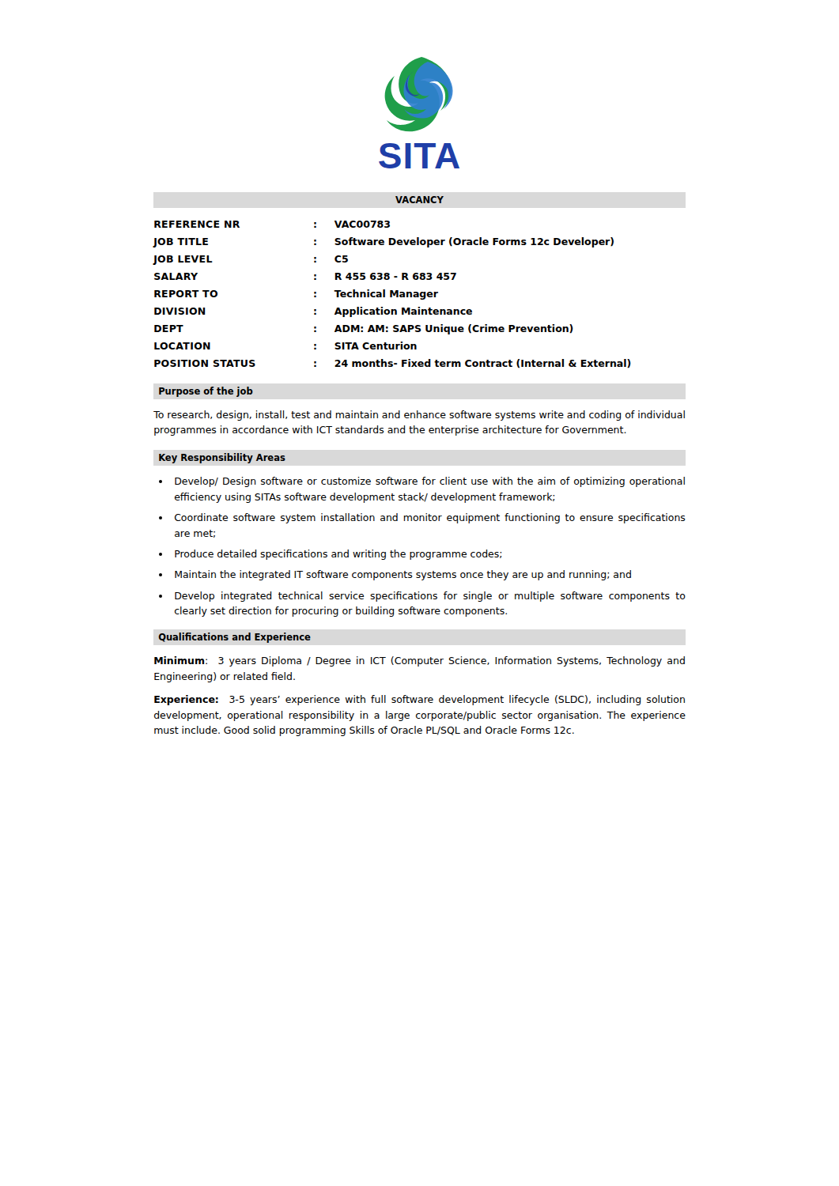SITA
VACANCY
| REFERENCE NR | : | VAC00783 |
| JOB TITLE | : | Software Developer (Oracle Forms 12c Developer) |
| JOB LEVEL | : | C5 |
| SALARY | : | R 455 638 - R 683 457 |
| REPORT TO | : | Technical Manager |
| DIVISION | : | Application Maintenance |
| DEPT | : | ADM: AM: SAPS Unique (Crime Prevention) |
| LOCATION | : | SITA Centurion |
| POSITION STATUS | : | 24 months- Fixed term Contract (Internal & External) |
Purpose of the job
To research, design, install, test and maintain and enhance software systems write and coding of individual programmes in accordance with ICT standards and the enterprise architecture for Government.
Key Responsibility Areas
Develop/ Design software or customize software for client use with the aim of optimizing operational efficiency using SITAs software development stack/ development framework;
Coordinate software system installation and monitor equipment functioning to ensure specifications are met;
Produce detailed specifications and writing the programme codes;
Maintain the integrated IT software components systems once they are up and running; and
Develop integrated technical service specifications for single or multiple software components to clearly set direction for procuring or building software components.
Qualifications and Experience
Minimum: 3 years Diploma / Degree in ICT (Computer Science, Information Systems, Technology and Engineering) or related field.
Experience: 3-5 years’ experience with full software development lifecycle (SLDC), including solution development, operational responsibility in a large corporate/public sector organisation. The experience must include. Good solid programming Skills of Oracle PL/SQL and Oracle Forms 12c.